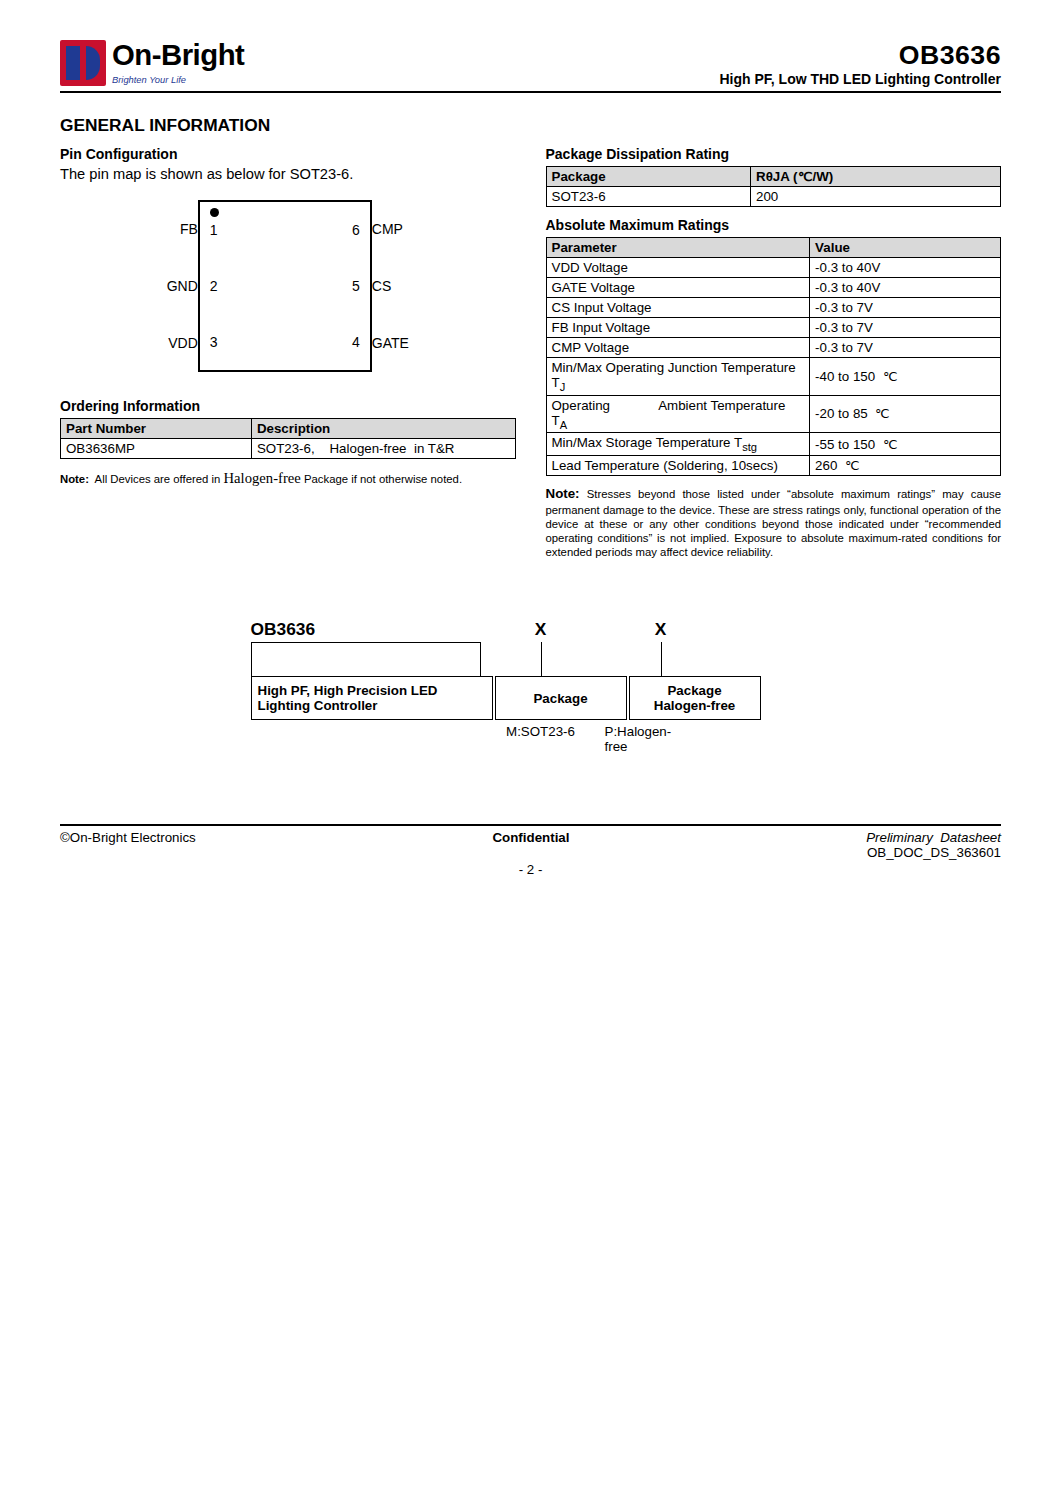On-Bright
Brighten Your Life
OB3636
High PF, Low THD LED Lighting Controller
GENERAL INFORMATION
Pin Configuration
The pin map is shown as below for SOT23-6.
| FB | 1 6 2 5 3 4 | CMP |
| GND | CS |
| VDD | GATE |
Ordering Information
| Part Number | Description |
| --- | --- |
| OB3636MP | SOT23-6, Halogen-free in T&R |
Note: All Devices are offered in Halogen-free Package if not otherwise noted.
Package Dissipation Rating
| Package | RθJA (℃/W) |
| --- | --- |
| SOT23-6 | 200 |
Absolute Maximum Ratings
| Parameter | Value |
| --- | --- |
| VDD Voltage | -0.3 to 40V |
| GATE Voltage | -0.3 to 40V |
| CS Input Voltage | -0.3 to 7V |
| FB Input Voltage | -0.3 to 7V |
| CMP Voltage | -0.3 to 7V |
| Min/Max Operating Junction Temperature T J | -40 to 150 ℃ |
| Operating Ambient Temperature T A | -20 to 85 ℃ |
| Min/Max Storage Temperature T stg | -55 to 150 ℃ |
| Lead Temperature (Soldering, 10secs) | 260 ℃ |
Note: Stresses beyond those listed under “absolute maximum ratings” may cause permanent damage to the device. These are stress ratings only, functional operation of the device at these or any other conditions beyond those indicated under “recommended operating conditions” is not implied. Exposure to absolute maximum-rated conditions for extended periods may affect device reliability.
OB3636
X
X
High PF, High Precision LED Lighting Controller
Package
Package
Halogen-free
M:SOT23-6
P:Halogen-
free
©On-Bright Electronics
Confidential
Preliminary Datasheet
OB_DOC_DS_363601
- 2 -